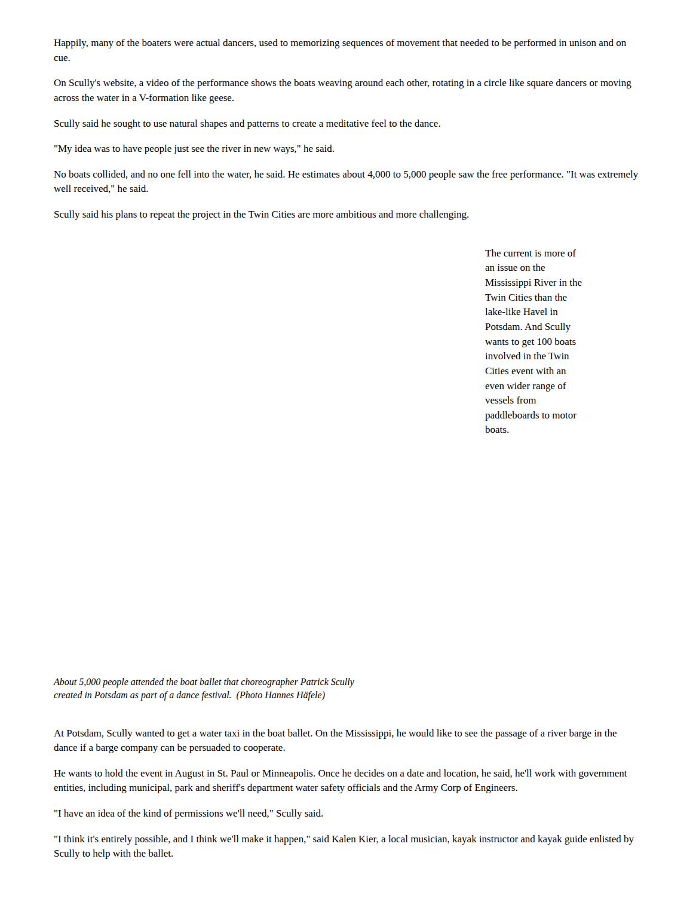Happily, many of the boaters were actual dancers, used to memorizing sequences of movement that needed to be performed in unison and on cue.
On Scully's website, a video of the performance shows the boats weaving around each other, rotating in a circle like square dancers or moving across the water in a V-formation like geese.
Scully said he sought to use natural shapes and patterns to create a meditative feel to the dance.
"My idea was to have people just see the river in new ways," he said.
No boats collided, and no one fell into the water, he said. He estimates about 4,000 to 5,000 people saw the free performance. "It was extremely well received," he said.
Scully said his plans to repeat the project in the Twin Cities are more ambitious and more challenging.
The current is more of an issue on the Mississippi River in the Twin Cities than the lake-like Havel in Potsdam. And Scully wants to get 100 boats involved in the Twin Cities event with an even wider range of vessels from paddleboards to motor boats.
About 5,000 people attended the boat ballet that choreographer Patrick Scully
created in Potsdam as part of a dance festival. (Photo Hannes Häfele)
At Potsdam, Scully wanted to get a water taxi in the boat ballet. On the Mississippi, he would like to see the passage of a river barge in the dance if a barge company can be persuaded to cooperate.
He wants to hold the event in August in St. Paul or Minneapolis. Once he decides on a date and location, he said, he'll work with government entities, including municipal, park and sheriff's department water safety officials and the Army Corp of Engineers.
"I have an idea of the kind of permissions we'll need," Scully said.
"I think it's entirely possible, and I think we'll make it happen," said Kalen Kier, a local musician, kayak instructor and kayak guide enlisted by Scully to help with the ballet.